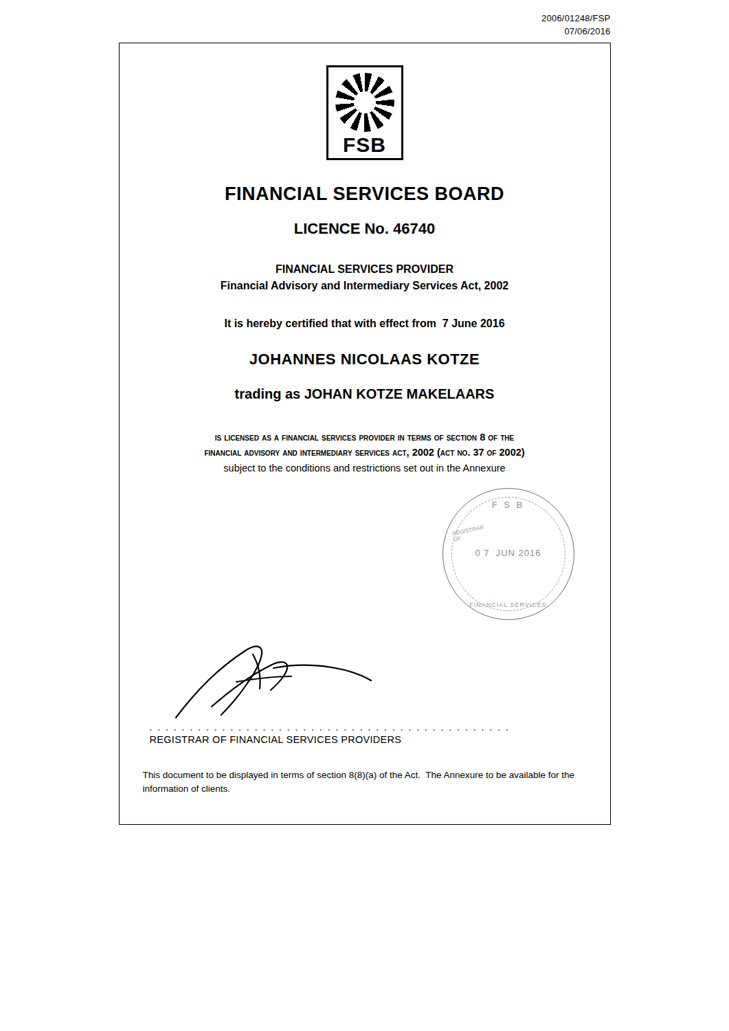2006/01248/FSP
07/06/2016
FSB
FINANCIAL SERVICES BOARD
LICENCE No. 46740
FINANCIAL SERVICES PROVIDER
Financial Advisory and Intermediary Services Act, 2002
It is hereby certified that with effect from 7 June 2016
JOHANNES NICOLAAS KOTZE
trading as JOHAN KOTZE MAKELAARS
IS LICENSED AS A FINANCIAL SERVICES PROVIDER IN TERMS OF SECTION 8 OF THE
FINANCIAL ADVISORY AND INTERMEDIARY SERVICES ACT, 2002 (ACT NO. 37 OF 2002)
subject to the conditions and restrictions set out in the Annexure
F S B
0 7 JUN 2016
REGISTRAR OF
FINANCIAL SERVICES
. . . . . . . . . . . . . . . . . . . . . . . . . . . . . . . . . . . . . . . . . . . . .
REGISTRAR OF FINANCIAL SERVICES PROVIDERS
This document to be displayed in terms of section 8(8)(a) of the Act. The Annexure to be available for the information of clients.